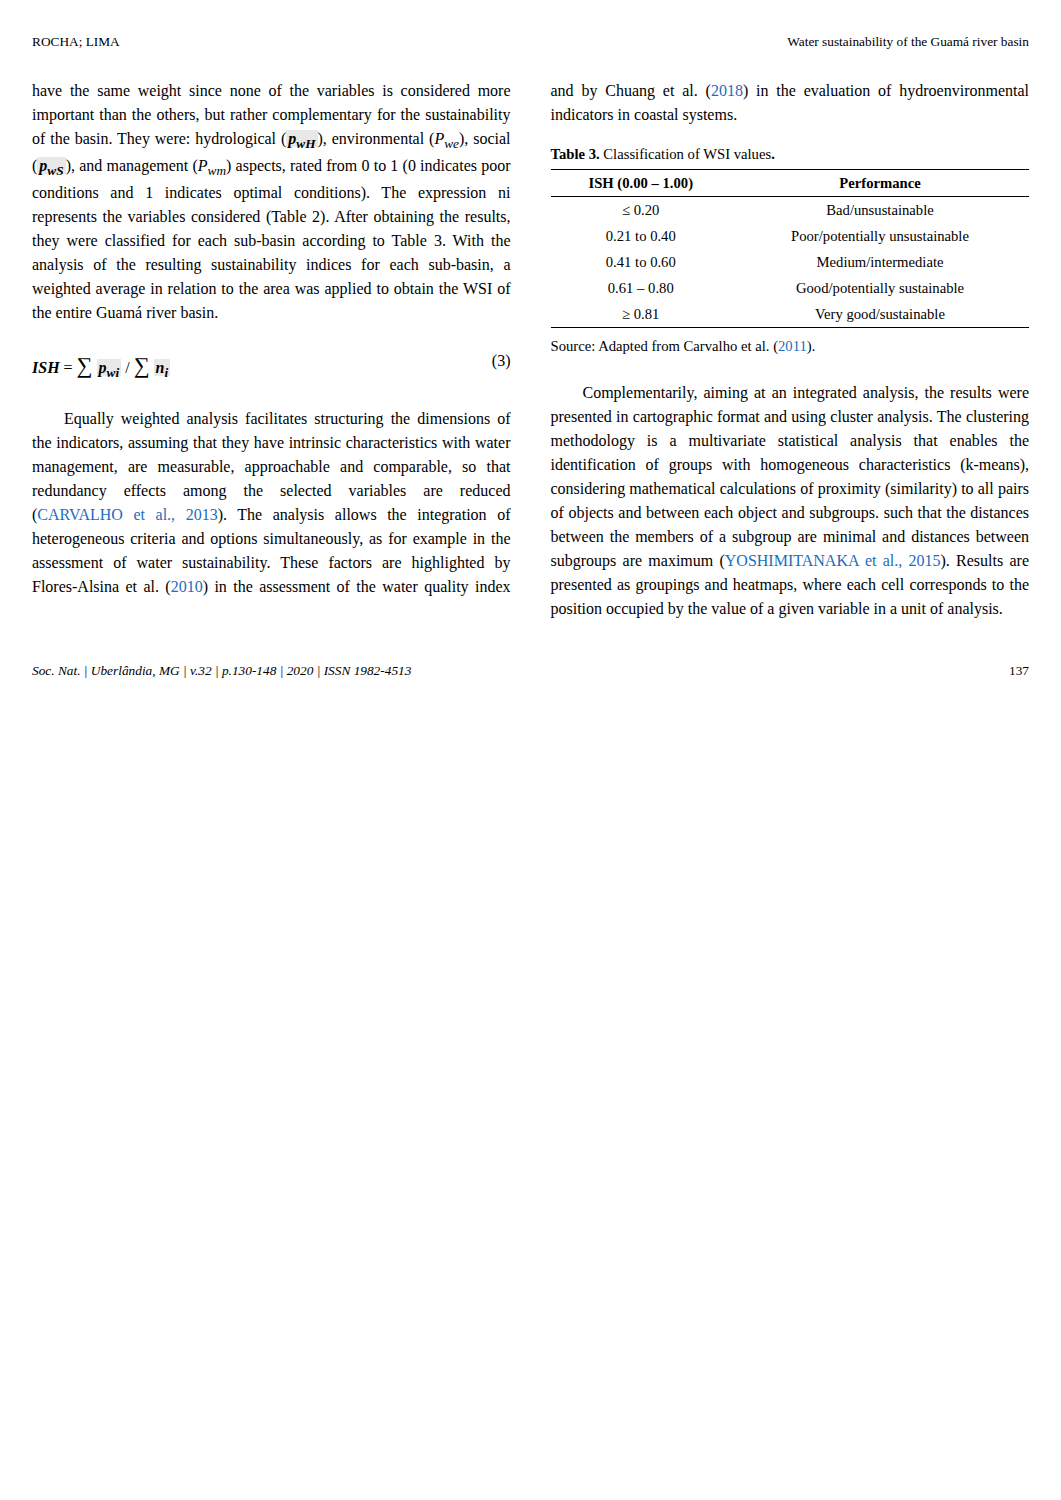ROCHA; LIMA
Water sustainability of the Guamá river basin
have the same weight since none of the variables is considered more important than the others, but rather complementary for the sustainability of the basin. They were: hydrological (pwH), environmental (Pwe), social (pwS), and management (Pwm) aspects, rated from 0 to 1 (0 indicates poor conditions and 1 indicates optimal conditions). The expression ni represents the variables considered (Table 2). After obtaining the results, they were classified for each sub-basin according to Table 3. With the analysis of the resulting sustainability indices for each sub-basin, a weighted average in relation to the area was applied to obtain the WSI of the entire Guamá river basin.
ISH = ∑ pwi / ∑ ni (3)
Equally weighted analysis facilitates structuring the dimensions of the indicators, assuming that they have intrinsic characteristics with water management, are measurable, approachable and comparable, so that redundancy effects among the selected variables are reduced (CARVALHO et al., 2013). The analysis allows the integration of heterogeneous criteria and options simultaneously, as for example in the assessment of water sustainability. These factors are highlighted by Flores-Alsina et al. (2010) in the assessment of the water quality index and by Chuang et al. (2018) in the evaluation of hydroenvironmental indicators in coastal systems.
Table 3. Classification of WSI values .
| ISH (0.00 – 1.00) | Performance |
| --- | --- |
| ≤ 0.20 | Bad/unsustainable |
| 0.21 to 0.40 | Poor/potentially unsustainable |
| 0.41 to 0.60 | Medium/intermediate |
| 0.61 – 0.80 | Good/potentially sustainable |
| ≥ 0.81 | Very good/sustainable |
Source: Adapted from Carvalho et al. (2011).
Complementarily, aiming at an integrated analysis, the results were presented in cartographic format and using cluster analysis. The clustering methodology is a multivariate statistical analysis that enables the identification of groups with homogeneous characteristics (k-means), considering mathematical calculations of proximity (similarity) to all pairs of objects and between each object and subgroups. such that the distances between the members of a subgroup are minimal and distances between subgroups are maximum (YOSHIMITANAKA et al., 2015). Results are presented as groupings and heatmaps, where each cell corresponds to the position occupied by the value of a given variable in a unit of analysis.
Soc. Nat. | Uberlândia, MG | v.32 | p.130-148 | 2020 | ISSN 1982-4513
137